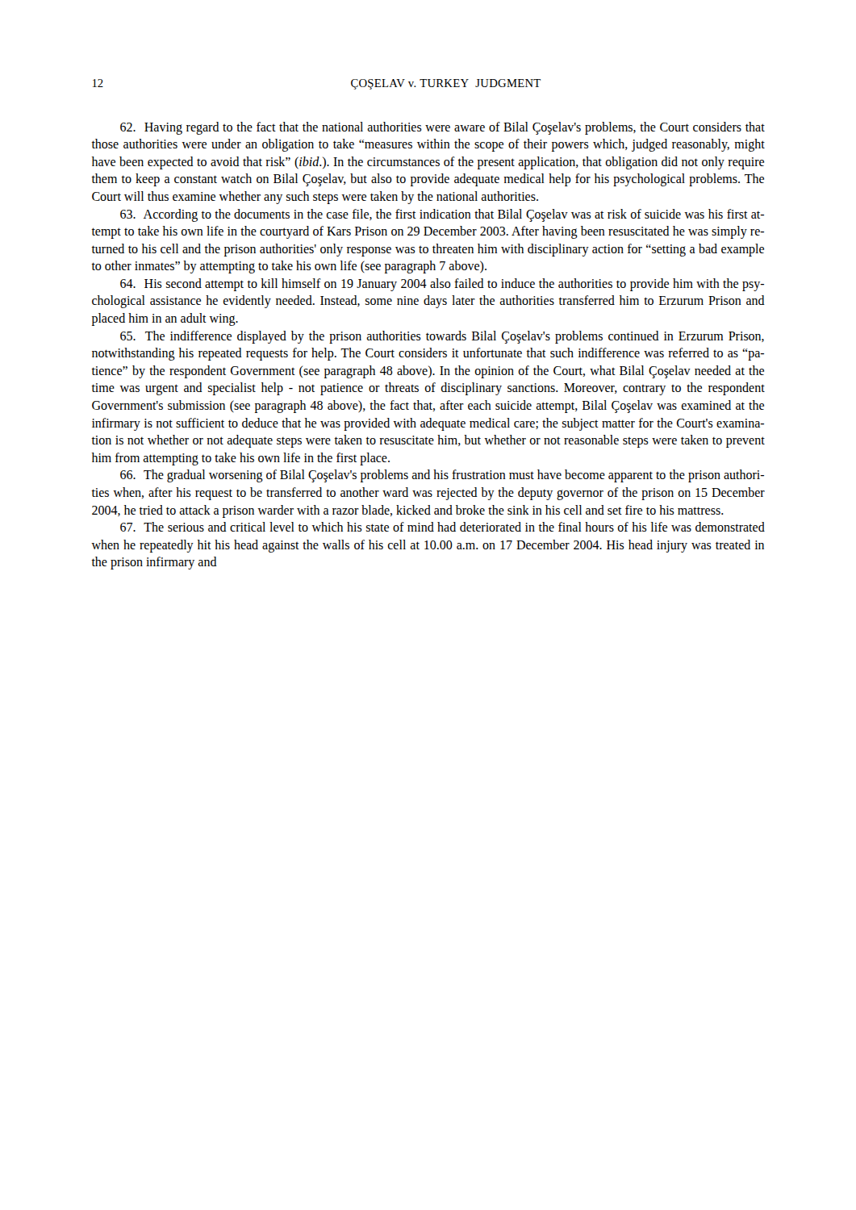12 ÇOŞELAV v. TURKEY JUDGMENT
62. Having regard to the fact that the national authorities were aware of Bilal Çoşelav's problems, the Court considers that those authorities were under an obligation to take “measures within the scope of their powers which, judged reasonably, might have been expected to avoid that risk” (ibid.). In the circumstances of the present application, that obligation did not only require them to keep a constant watch on Bilal Çoşelav, but also to provide adequate medical help for his psychological problems. The Court will thus examine whether any such steps were taken by the national authorities.
63. According to the documents in the case file, the first indication that Bilal Çoşelav was at risk of suicide was his first attempt to take his own life in the courtyard of Kars Prison on 29 December 2003. After having been resuscitated he was simply returned to his cell and the prison authorities' only response was to threaten him with disciplinary action for “setting a bad example to other inmates” by attempting to take his own life (see paragraph 7 above).
64. His second attempt to kill himself on 19 January 2004 also failed to induce the authorities to provide him with the psychological assistance he evidently needed. Instead, some nine days later the authorities transferred him to Erzurum Prison and placed him in an adult wing.
65. The indifference displayed by the prison authorities towards Bilal Çoşelav's problems continued in Erzurum Prison, notwithstanding his repeated requests for help. The Court considers it unfortunate that such indifference was referred to as “patience” by the respondent Government (see paragraph 48 above). In the opinion of the Court, what Bilal Çoşelav needed at the time was urgent and specialist help - not patience or threats of disciplinary sanctions. Moreover, contrary to the respondent Government's submission (see paragraph 48 above), the fact that, after each suicide attempt, Bilal Çoşelav was examined at the infirmary is not sufficient to deduce that he was provided with adequate medical care; the subject matter for the Court's examination is not whether or not adequate steps were taken to resuscitate him, but whether or not reasonable steps were taken to prevent him from attempting to take his own life in the first place.
66. The gradual worsening of Bilal Çoşelav's problems and his frustration must have become apparent to the prison authorities when, after his request to be transferred to another ward was rejected by the deputy governor of the prison on 15 December 2004, he tried to attack a prison warder with a razor blade, kicked and broke the sink in his cell and set fire to his mattress.
67. The serious and critical level to which his state of mind had deteriorated in the final hours of his life was demonstrated when he repeatedly hit his head against the walls of his cell at 10.00 a.m. on 17 December 2004. His head injury was treated in the prison infirmary and